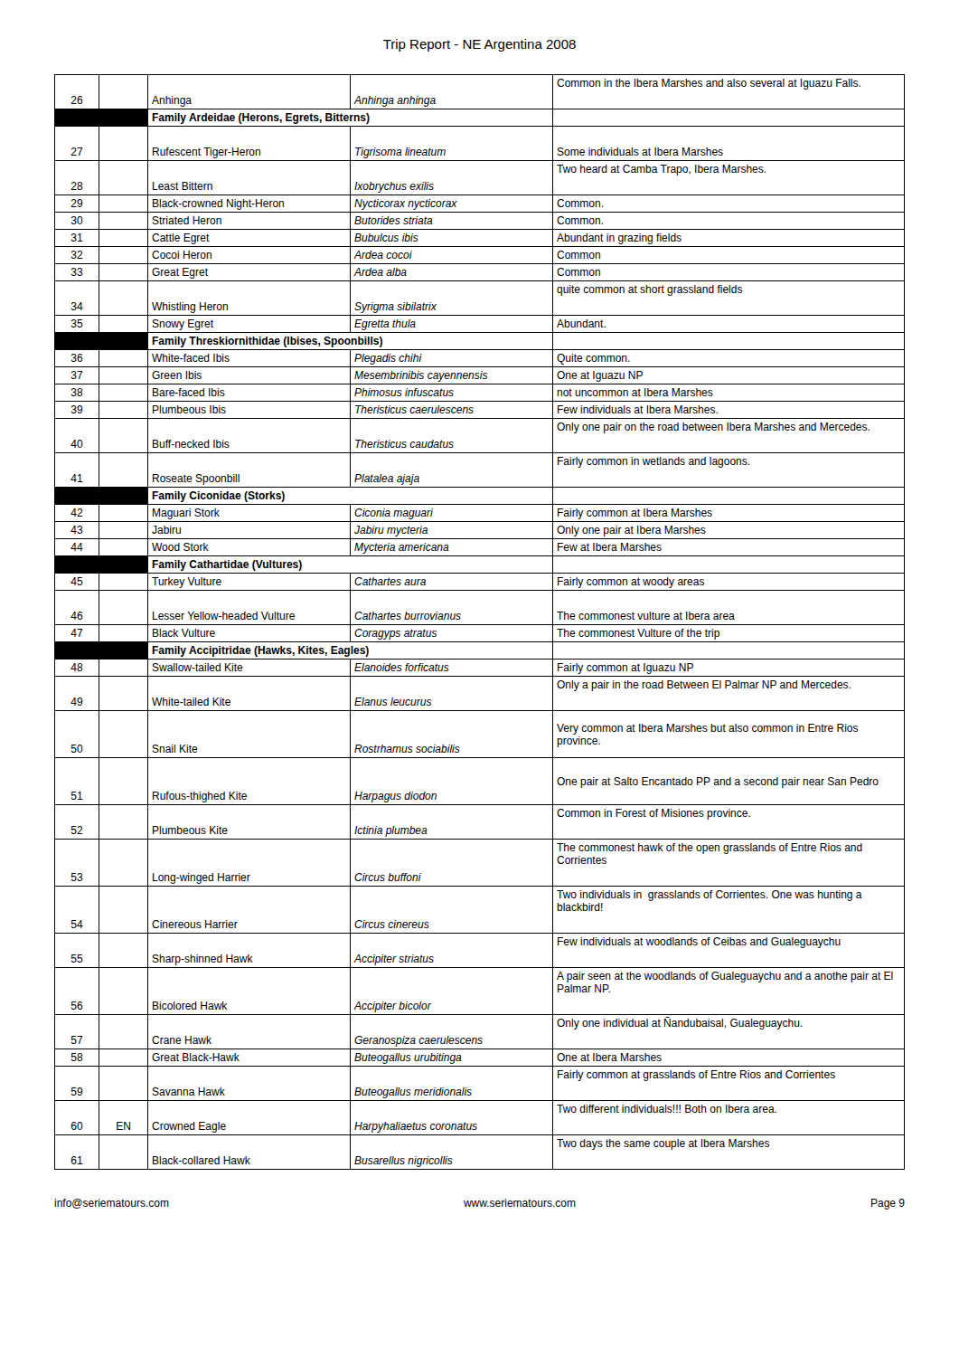Trip Report - NE Argentina 2008
| 26 | | Anhinga | Anhinga anhinga | Common in the Ibera Marshes and also several at Iguazu Falls. |
| | | Family Ardeidae (Herons, Egrets, Bitterns) | |
| 27 | | Rufescent Tiger-Heron | Tigrisoma lineatum | Some individuals at Ibera Marshes |
| 28 | | Least Bittern | Ixobrychus exilis | Two heard at Camba Trapo, Ibera Marshes. |
| 29 | | Black-crowned Night-Heron | Nycticorax nycticorax | Common. |
| 30 | | Striated Heron | Butorides striata | Common. |
| 31 | | Cattle Egret | Bubulcus ibis | Abundant in grazing fields |
| 32 | | Cocoi Heron | Ardea cocoi | Common |
| 33 | | Great Egret | Ardea alba | Common |
| 34 | | Whistling Heron | Syrigma sibilatrix | quite common at short grassland fields |
| 35 | | Snowy Egret | Egretta thula | Abundant. |
| | | Family Threskiornithidae (Ibises, Spoonbills) | |
| 36 | | White-faced Ibis | Plegadis chihi | Quite common. |
| 37 | | Green Ibis | Mesembrinibis cayennensis | One at Iguazu NP |
| 38 | | Bare-faced Ibis | Phimosus infuscatus | not uncommon at Ibera Marshes |
| 39 | | Plumbeous Ibis | Theristicus caerulescens | Few individuals at Ibera Marshes. |
| 40 | | Buff-necked Ibis | Theristicus caudatus | Only one pair on the road between Ibera Marshes and Mercedes. |
| 41 | | Roseate Spoonbill | Platalea ajaja | Fairly common in wetlands and lagoons. |
| | | Family Ciconidae (Storks) | |
| 42 | | Maguari Stork | Ciconia maguari | Fairly common at Ibera Marshes |
| 43 | | Jabiru | Jabiru mycteria | Only one pair at Ibera Marshes |
| 44 | | Wood Stork | Mycteria americana | Few at Ibera Marshes |
| | | Family Cathartidae (Vultures) | |
| 45 | | Turkey Vulture | Cathartes aura | Fairly common at woody areas |
| 46 | | Lesser Yellow-headed Vulture | Cathartes burrovianus | The commonest vulture at Ibera area |
| 47 | | Black Vulture | Coragyps atratus | The commonest Vulture of the trip |
| | | Family Accipitridae (Hawks, Kites, Eagles) | |
| 48 | | Swallow-tailed Kite | Elanoides forficatus | Fairly common at Iguazu NP |
| 49 | | White-tailed Kite | Elanus leucurus | Only a pair in the road Between El Palmar NP and Mercedes. |
| 50 | | Snail Kite | Rostrhamus sociabilis | Very common at Ibera Marshes but also common in Entre Rios province. |
| 51 | | Rufous-thighed Kite | Harpagus diodon | One pair at Salto Encantado PP and a second pair near San Pedro |
| 52 | | Plumbeous Kite | Ictinia plumbea | Common in Forest of Misiones province. |
| 53 | | Long-winged Harrier | Circus buffoni | The commonest hawk of the open grasslands of Entre Rios and Corrientes |
| 54 | | Cinereous Harrier | Circus cinereus | Two individuals in grasslands of Corrientes. One was hunting a blackbird! |
| 55 | | Sharp-shinned Hawk | Accipiter striatus | Few individuals at woodlands of Ceibas and Gualeguaychu |
| 56 | | Bicolored Hawk | Accipiter bicolor | A pair seen at the woodlands of Gualeguaychu and a anothe pair at El Palmar NP. |
| 57 | | Crane Hawk | Geranospiza caerulescens | Only one individual at Ñandubaisal, Gualeguaychu. |
| 58 | | Great Black-Hawk | Buteogallus urubitinga | One at Ibera Marshes |
| 59 | | Savanna Hawk | Buteogallus meridionalis | Fairly common at grasslands of Entre Rios and Corrientes |
| 60 | EN | Crowned Eagle | Harpyhaliaetus coronatus | Two different individuals!!! Both on Ibera area. |
| 61 | | Black-collared Hawk | Busarellus nigricollis | Two days the same couple at Ibera Marshes |
info@seriematours.com www.seriematours.com Page 9